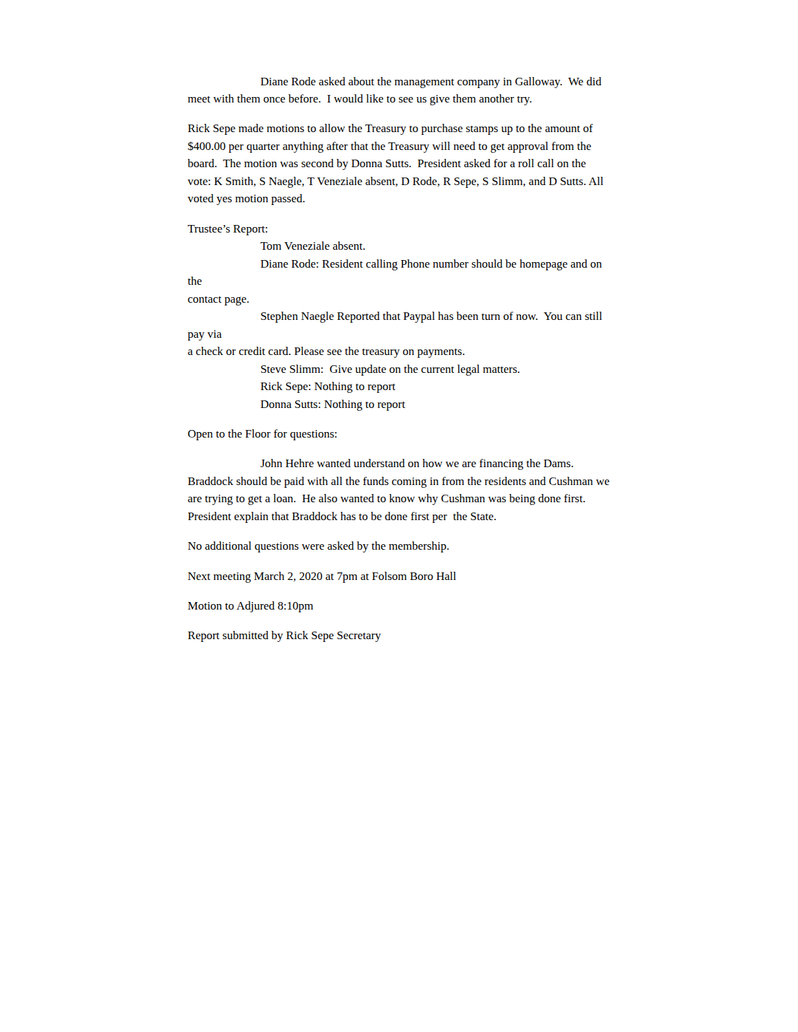Diane Rode asked about the management company in Galloway. We did meet with them once before. I would like to see us give them another try.
Rick Sepe made motions to allow the Treasury to purchase stamps up to the amount of $400.00 per quarter anything after that the Treasury will need to get approval from the board. The motion was second by Donna Sutts. President asked for a roll call on the vote: K Smith, S Naegle, T Veneziale absent, D Rode, R Sepe, S Slimm, and D Sutts. All voted yes motion passed.
Trustee’s Report:
Tom Veneziale absent.
Diane Rode: Resident calling Phone number should be homepage and on the
contact page.
Stephen Naegle Reported that Paypal has been turn of now. You can still pay via
a check or credit card. Please see the treasury on payments.
Steve Slimm: Give update on the current legal matters.
Rick Sepe: Nothing to report
Donna Sutts: Nothing to report
Open to the Floor for questions:
John Hehre wanted understand on how we are financing the Dams. Braddock should be paid with all the funds coming in from the residents and Cushman we are trying to get a loan. He also wanted to know why Cushman was being done first. President explain that Braddock has to be done first per the State.
No additional questions were asked by the membership.
Next meeting March 2, 2020 at 7pm at Folsom Boro Hall
Motion to Adjured 8:10pm
Report submitted by Rick Sepe Secretary